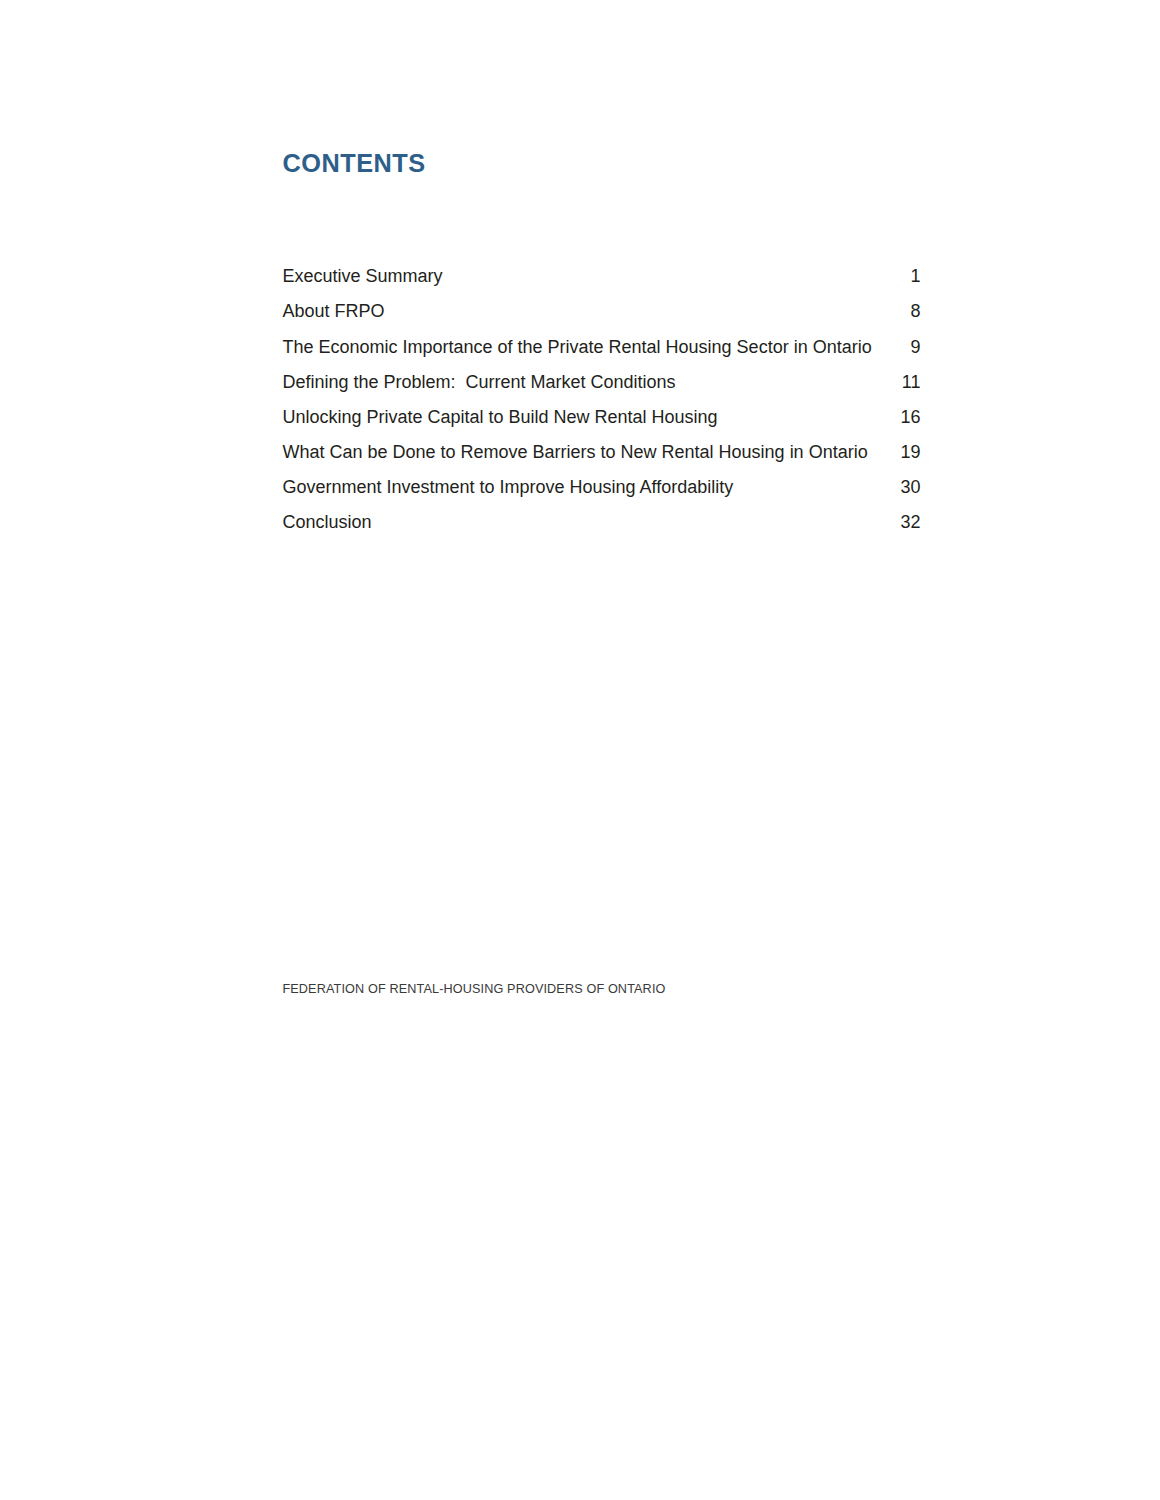CONTENTS
| Executive Summary | 1 |
| About FRPO | 8 |
| The Economic Importance of the Private Rental Housing Sector in Ontario | 9 |
| Defining the Problem: Current Market Conditions | 11 |
| Unlocking Private Capital to Build New Rental Housing | 16 |
| What Can be Done to Remove Barriers to New Rental Housing in Ontario | 19 |
| Government Investment to Improve Housing Affordability | 30 |
| Conclusion | 32 |
FEDERATION OF RENTAL-HOUSING PROVIDERS OF ONTARIO